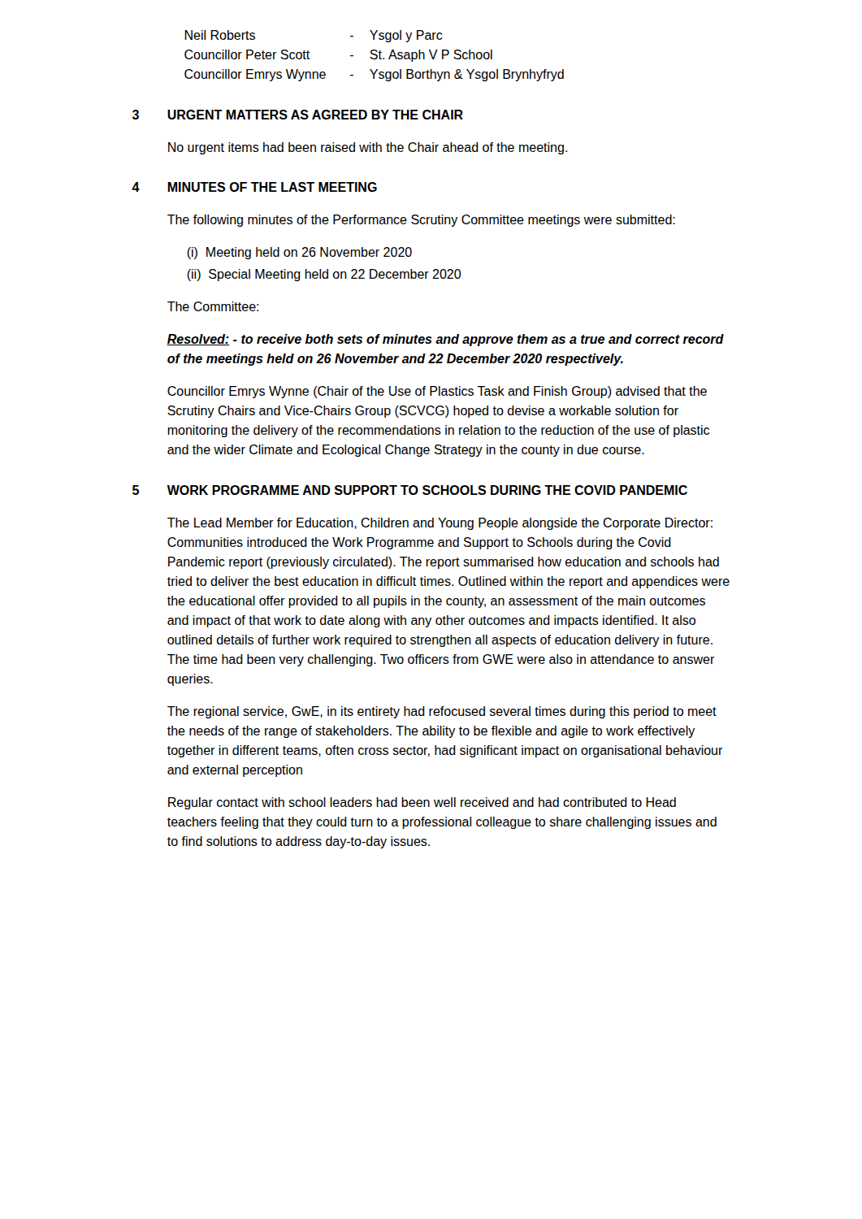| Neil Roberts | - | Ysgol y Parc |
| Councillor Peter Scott | - | St. Asaph V P School |
| Councillor Emrys Wynne | - | Ysgol Borthyn & Ysgol Brynhyfryd |
3
Urgent Matters as Agreed by the Chair
No urgent items had been raised with the Chair ahead of the meeting.
4
Minutes of the Last Meeting
The following minutes of the Performance Scrutiny Committee meetings were submitted:
Meeting held on 26 November 2020
Special Meeting held on 22 December 2020
The Committee:
Resolved: - to receive both sets of minutes and approve them as a true and correct record of the meetings held on 26 November and 22 December 2020 respectively.
Councillor Emrys Wynne (Chair of the Use of Plastics Task and Finish Group) advised that the Scrutiny Chairs and Vice-Chairs Group (SCVCG) hoped to devise a workable solution for monitoring the delivery of the recommendations in relation to the reduction of the use of plastic and the wider Climate and Ecological Change Strategy in the county in due course.
5
Work Programme and Support to Schools During the Covid Pandemic
The Lead Member for Education, Children and Young People alongside the Corporate Director: Communities introduced the Work Programme and Support to Schools during the Covid Pandemic report (previously circulated). The report summarised how education and schools had tried to deliver the best education in difficult times. Outlined within the report and appendices were the educational offer provided to all pupils in the county, an assessment of the main outcomes and impact of that work to date along with any other outcomes and impacts identified. It also outlined details of further work required to strengthen all aspects of education delivery in future. The time had been very challenging. Two officers from GWE were also in attendance to answer queries.
The regional service, GwE, in its entirety had refocused several times during this period to meet the needs of the range of stakeholders. The ability to be flexible and agile to work effectively together in different teams, often cross sector, had significant impact on organisational behaviour and external perception
Regular contact with school leaders had been well received and had contributed to Head teachers feeling that they could turn to a professional colleague to share challenging issues and to find solutions to address day-to-day issues.